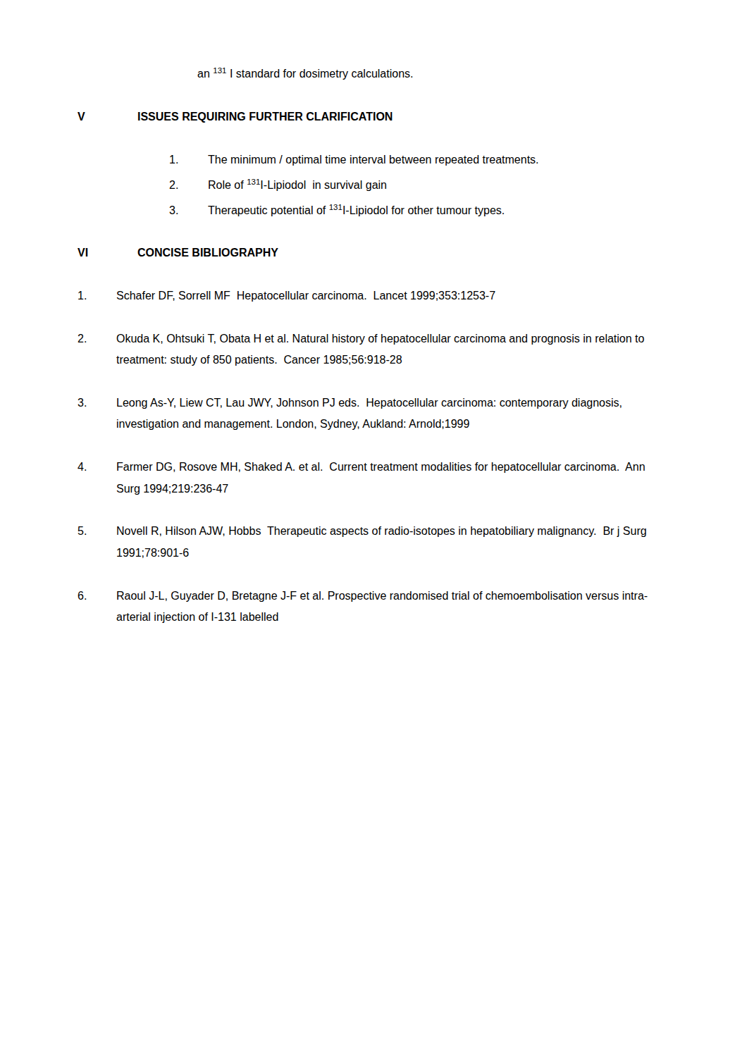an 131 I standard for dosimetry calculations.
VISSUES REQUIRING FURTHER CLARIFICATION
1. The minimum / optimal time interval between repeated treatments.
2. Role of 131I-Lipiodol in survival gain
3. Therapeutic potential of 131I-Lipiodol for other tumour types.
VI CONCISE BIBLIOGRAPHY
1. Schafer DF, Sorrell MF Hepatocellular carcinoma. Lancet 1999;353:1253-7
2. Okuda K, Ohtsuki T, Obata H et al. Natural history of hepatocellular carcinoma and prognosis in relation to treatment: study of 850 patients. Cancer 1985;56:918-28
3. Leong As-Y, Liew CT, Lau JWY, Johnson PJ eds. Hepatocellular carcinoma: contemporary diagnosis, investigation and management. London, Sydney, Aukland: Arnold;1999
4. Farmer DG, Rosove MH, Shaked A. et al. Current treatment modalities for hepatocellular carcinoma. Ann Surg 1994;219:236-47
5. Novell R, Hilson AJW, Hobbs Therapeutic aspects of radio-isotopes in hepatobiliary malignancy. Br j Surg 1991;78:901-6
6. Raoul J-L, Guyader D, Bretagne J-F et al. Prospective randomised trial of chemoembolisation versus intra-arterial injection of I-131 labelled